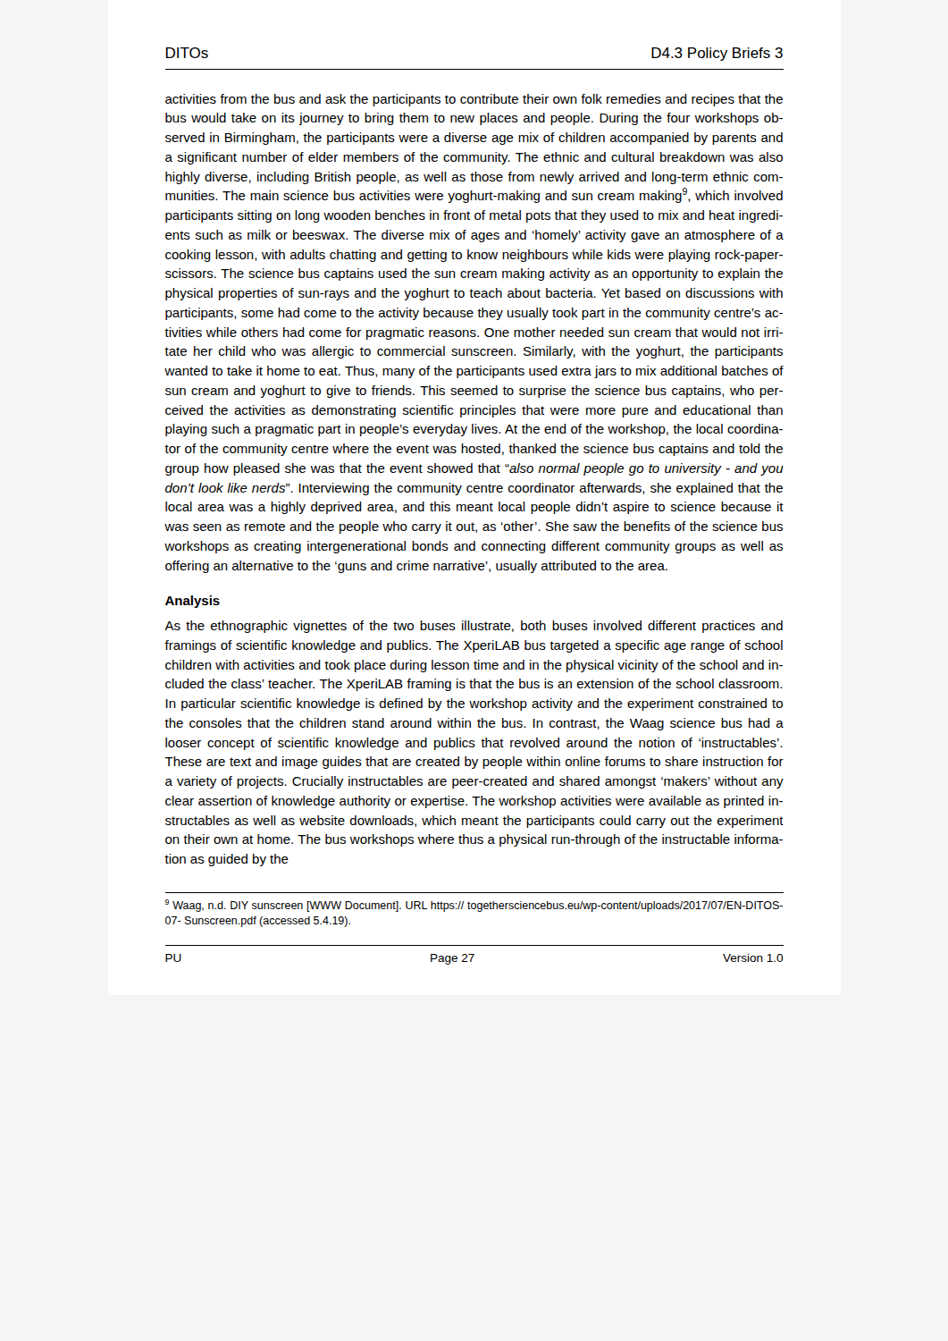DITOs D4.3 Policy Briefs 3
activities from the bus and ask the participants to contribute their own folk remedies and recipes that the bus would take on its journey to bring them to new places and people. During the four workshops observed in Birmingham, the participants were a diverse age mix of children accompanied by parents and a significant number of elder members of the community. The ethnic and cultural breakdown was also highly diverse, including British people, as well as those from newly arrived and long-term ethnic communities. The main science bus activities were yoghurt-making and sun cream making9, which involved participants sitting on long wooden benches in front of metal pots that they used to mix and heat ingredients such as milk or beeswax. The diverse mix of ages and ‘homely’ activity gave an atmosphere of a cooking lesson, with adults chatting and getting to know neighbours while kids were playing rock-paper-scissors. The science bus captains used the sun cream making activity as an opportunity to explain the physical properties of sun-rays and the yoghurt to teach about bacteria. Yet based on discussions with participants, some had come to the activity because they usually took part in the community centre’s activities while others had come for pragmatic reasons. One mother needed sun cream that would not irritate her child who was allergic to commercial sunscreen. Similarly, with the yoghurt, the participants wanted to take it home to eat. Thus, many of the participants used extra jars to mix additional batches of sun cream and yoghurt to give to friends. This seemed to surprise the science bus captains, who perceived the activities as demonstrating scientific principles that were more pure and educational than playing such a pragmatic part in people’s everyday lives. At the end of the workshop, the local coordinator of the community centre where the event was hosted, thanked the science bus captains and told the group how pleased she was that the event showed that “also normal people go to university - and you don’t look like nerds”. Interviewing the community centre coordinator afterwards, she explained that the local area was a highly deprived area, and this meant local people didn’t aspire to science because it was seen as remote and the people who carry it out, as ‘other’. She saw the benefits of the science bus workshops as creating intergenerational bonds and connecting different community groups as well as offering an alternative to the ‘guns and crime narrative’, usually attributed to the area.
Analysis
As the ethnographic vignettes of the two buses illustrate, both buses involved different practices and framings of scientific knowledge and publics. The XperiLAB bus targeted a specific age range of school children with activities and took place during lesson time and in the physical vicinity of the school and included the class’ teacher. The XperiLAB framing is that the bus is an extension of the school classroom. In particular scientific knowledge is defined by the workshop activity and the experiment constrained to the consoles that the children stand around within the bus. In contrast, the Waag science bus had a looser concept of scientific knowledge and publics that revolved around the notion of ‘instructables’. These are text and image guides that are created by people within online forums to share instruction for a variety of projects. Crucially instructables are peer-created and shared amongst ‘makers’ without any clear assertion of knowledge authority or expertise. The workshop activities were available as printed instructables as well as website downloads, which meant the participants could carry out the experiment on their own at home. The bus workshops where thus a physical run-through of the instructable information as guided by the
9 Waag, n.d. DIY sunscreen [WWW Document]. URL https:// togethersciencebus.eu/wp-content/uploads/2017/07/EN-DITOS-07- Sunscreen.pdf (accessed 5.4.19).
PU Page 27 Version 1.0